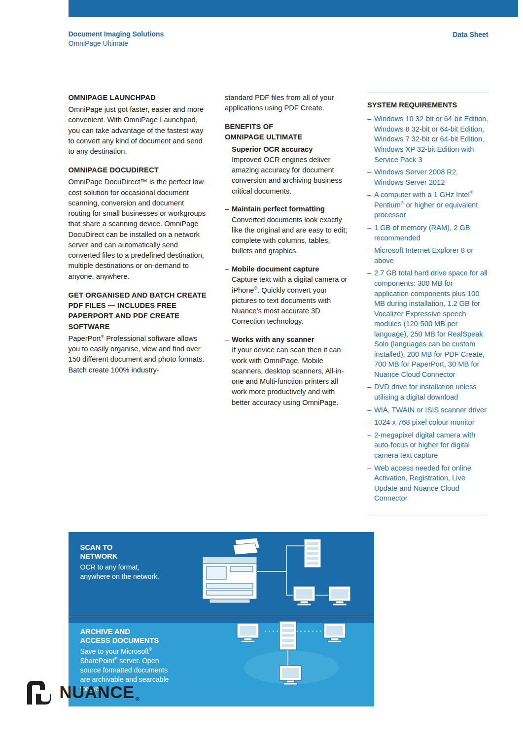Document Imaging Solutions
OmniPage Ultimate
Data Sheet
OmniPage Launchpad
OmniPage just got faster, easier and more convenient. With OmniPage Launchpad, you can take advantage of the fastest way to convert any kind of document and send to any destination.
OmniPage DocuDirect
OmniPage DocuDirect™ is the perfect low-cost solution for occasional document scanning, conversion and document routing for small businesses or workgroups that share a scanning device. OmniPage DocuDirect can be installed on a network server and can automatically send converted files to a predefined destination, multiple destinations or on-demand to anyone, anywhere.
Get organised and batch create PDF files — includes free PaperPort and PDF Create software
PaperPort® Professional software allows you to easily organise, view and find over 150 different document and photo formats. Batch create 100% industry-
standard PDF files from all of your applications using PDF Create.
Benefits of
OmniPage Ultimate
Superior OCR accuracy
Improved OCR engines deliver amazing accuracy for document conversion and archiving business critical documents.
Maintain perfect formatting
Converted documents look exactly like the original and are easy to edit; complete with columns, tables, bullets and graphics.
Mobile document capture
Capture text with a digital camera or iPhone®. Quickly convert your pictures to text documents with Nuance’s most accurate 3D Correction technology.
Works with any scanner
If your device can scan then it can work with OmniPage. Mobile scanners, desktop scanners, All-in-one and Multi-function printers all work more productively and with better accuracy using OmniPage.
System Requirements
Windows 10 32-bit or 64-bit Edition, Windows 8 32-bit or 64-bit Edition, Windows 7 32-bit or 64-bit Edition, Windows XP 32-bit Edition with Service Pack 3
Windows Server 2008 R2, Windows Server 2012
A computer with a 1 GHz Intel® Pentium® or higher or equivalent processor
1 GB of memory (RAM), 2 GB recommended
Microsoft Internet Explorer 8 or above
2.7 GB total hard drive space for all components: 300 MB for application components plus 100 MB during installation, 1.2 GB for Vocalizer Expressive speech modules (120-500 MB per language), 250 MB for RealSpeak Solo (languages can be custom installed), 200 MB for PDF Create, 700 MB for PaperPort, 30 MB for Nuance Cloud Connector
DVD drive for installation unless utilising a digital download
WIA, TWAIN or ISIS scanner driver
1024 x 768 pixel colour monitor
2-megapixel digital camera with auto-focus or higher for digital camera text capture
Web access needed for online Activation, Registration, Live Update and Nuance Cloud Connector
Scan to
Network
OCR to any format, anywhere on the network.
Archive and
access documents
Save to your Microsoft® SharePoint® server. Open source formatted documents are archivable and searcable forever.
NUANCE®